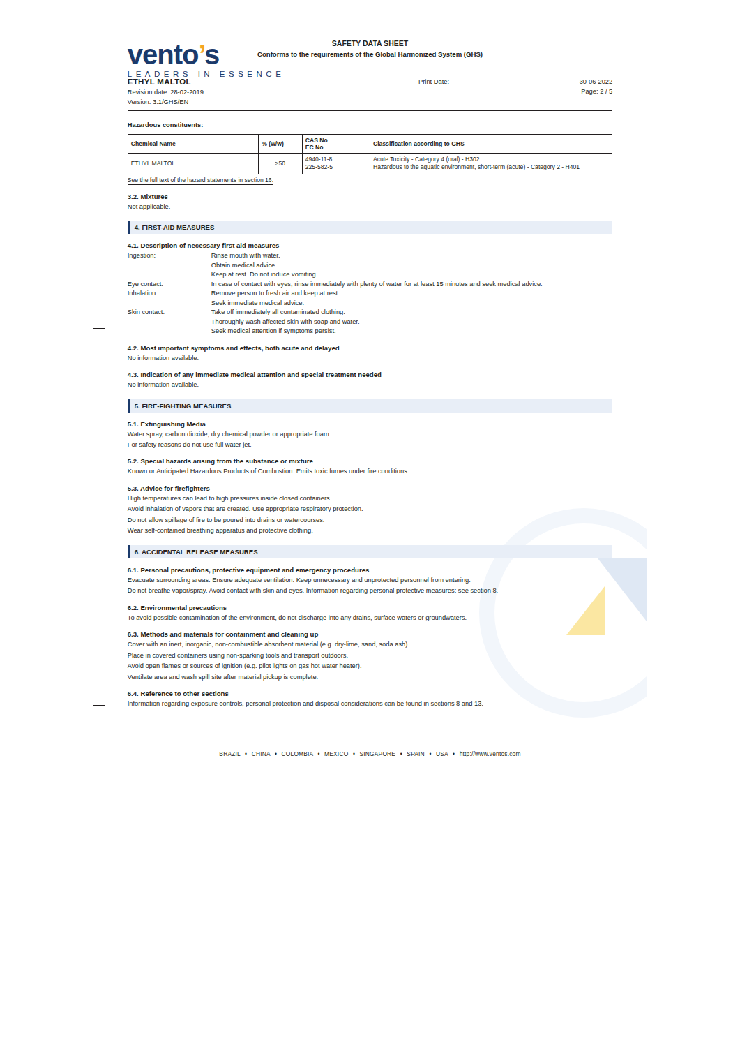vento’s
LEADERS IN ESSENCE
SAFETY DATA SHEET
Conforms to the requirements of the Global Harmonized System (GHS)
ETHYL MALTOL
Revision date: 28-02-2019
Version: 3.1/GHS/EN
Print Date: 30-06-2022
Page: 2 / 5
Hazardous constituents:
| Chemical Name | % (w/w) | CAS No EC No | Classification according to GHS |
| --- | --- | --- | --- |
| ETHYL MALTOL | ≥50 | 4940-11-8 225-582-5 | Acute Toxicity - Category 4 (oral) - H302 Hazardous to the aquatic environment, short-term (acute) - Category 2 - H401 |
See the full text of the hazard statements in section 16.
3.2. Mixtures
Not applicable.
4. FIRST-AID MEASURES
4.1. Description of necessary first aid measures
Ingestion:
Rinse mouth with water. Obtain medical advice. Keep at rest. Do not induce vomiting.
Eye contact:
In case of contact with eyes, rinse immediately with plenty of water for at least 15 minutes and seek medical advice.
Inhalation:
Remove person to fresh air and keep at rest. Seek immediate medical advice.
Skin contact:
Take off immediately all contaminated clothing. Thoroughly wash affected skin with soap and water. Seek medical attention if symptoms persist.
4.2. Most important symptoms and effects, both acute and delayed
No information available.
4.3. Indication of any immediate medical attention and special treatment needed
No information available.
5. FIRE-FIGHTING MEASURES
5.1. Extinguishing Media
Water spray, carbon dioxide, dry chemical powder or appropriate foam.
For safety reasons do not use full water jet.
5.2. Special hazards arising from the substance or mixture
Known or Anticipated Hazardous Products of Combustion: Emits toxic fumes under fire conditions.
5.3. Advice for firefighters
High temperatures can lead to high pressures inside closed containers.
Avoid inhalation of vapors that are created. Use appropriate respiratory protection.
Do not allow spillage of fire to be poured into drains or watercourses.
Wear self-contained breathing apparatus and protective clothing.
6. ACCIDENTAL RELEASE MEASURES
6.1. Personal precautions, protective equipment and emergency procedures
Evacuate surrounding areas. Ensure adequate ventilation. Keep unnecessary and unprotected personnel from entering.
Do not breathe vapor/spray. Avoid contact with skin and eyes. Information regarding personal protective measures: see section 8.
6.2. Environmental precautions
To avoid possible contamination of the environment, do not discharge into any drains, surface waters or groundwaters.
6.3. Methods and materials for containment and cleaning up
Cover with an inert, inorganic, non-combustible absorbent material (e.g. dry-lime, sand, soda ash).
Place in covered containers using non-sparking tools and transport outdoors.
Avoid open flames or sources of ignition (e.g. pilot lights on gas hot water heater).
Ventilate area and wash spill site after material pickup is complete.
6.4. Reference to other sections
Information regarding exposure controls, personal protection and disposal considerations can be found in sections 8 and 13.
BRAZIL • CHINA • COLOMBIA • MEXICO • SINGAPORE • SPAIN • USA • http://www.ventos.com